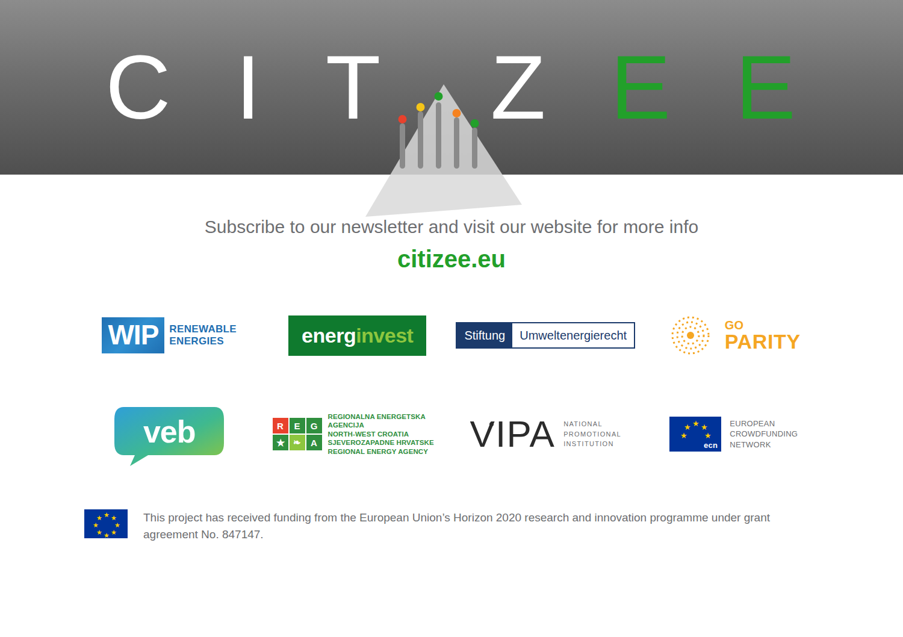C I TI Z E E
Subscribe to our newsletter and visit our website for more info
citizee.eu
WIP
Renewable
Energies
energ invest
Stiftung
Umweltenergierecht
GO PARITY
veb
R
E
G
A
Regionalna energetska agencija
North-West Croatia
Sjeverozapadne Hrvatske
Regional Energy Agency
V IPA
National
Promotional
Institution
★ ★ ★ ★ ★
ecn
European
Crowdfunding
Network
★ ★ ★ ★ ★ ★ ★ ★
This project has received funding from the European Union’s Horizon 2020 research and innovation programme under grant agreement No. 847147.